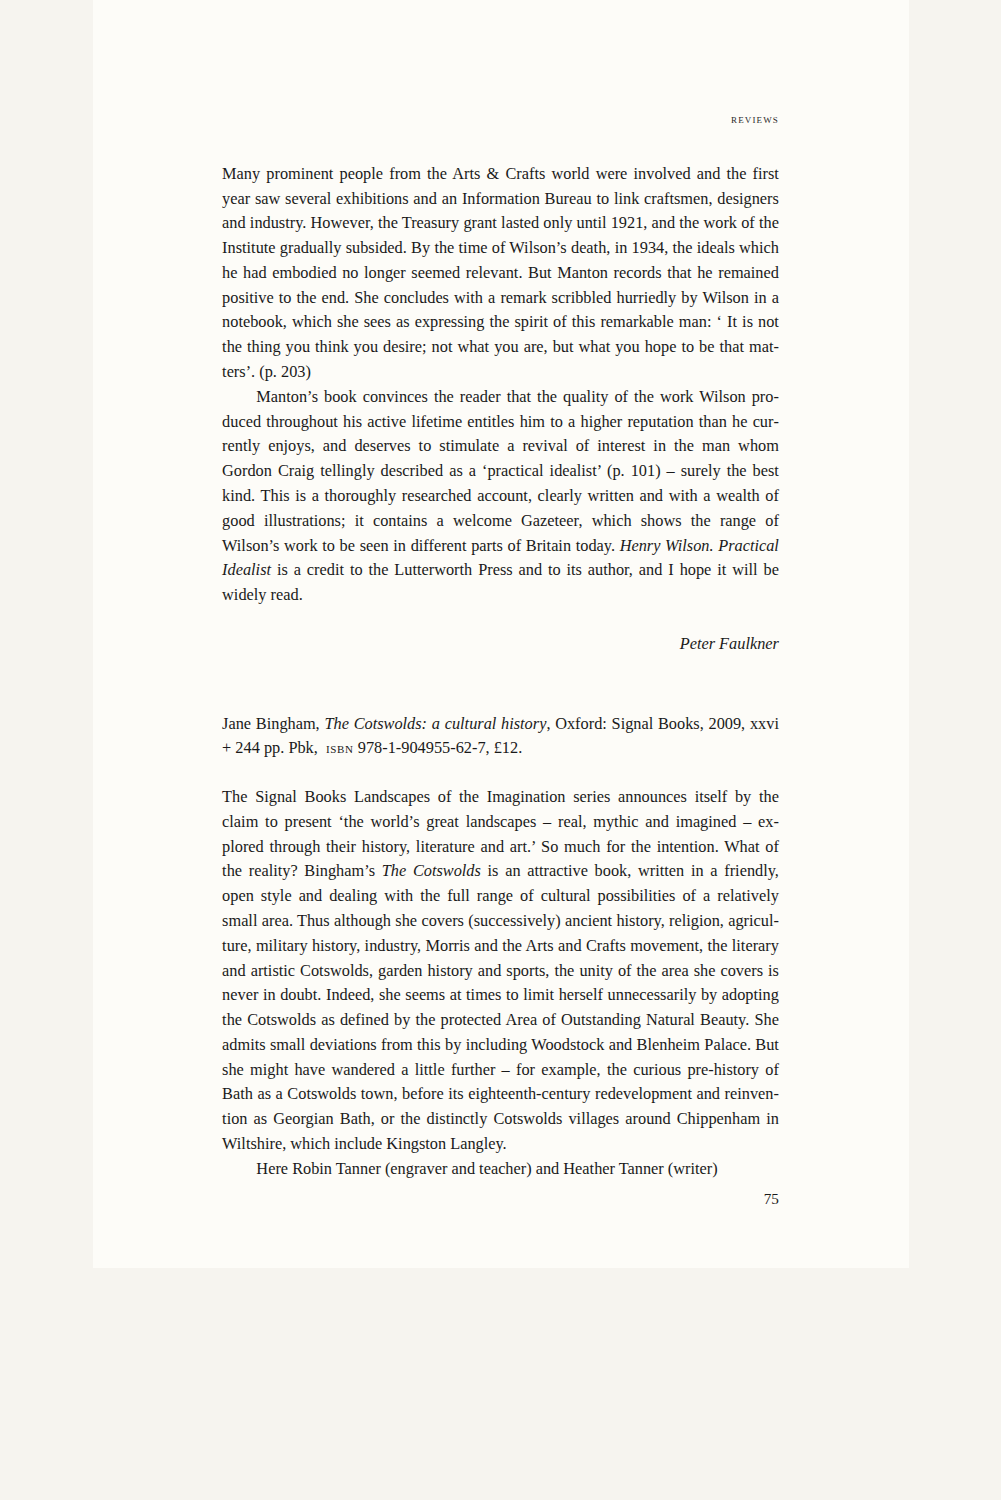reviews
Many prominent people from the Arts & Crafts world were involved and the first year saw several exhibitions and an Information Bureau to link craftsmen, designers and industry. However, the Treasury grant lasted only until 1921, and the work of the Institute gradually subsided. By the time of Wilson’s death, in 1934, the ideals which he had embodied no longer seemed relevant. But Manton records that he remained positive to the end. She concludes with a remark scribbled hurriedly by Wilson in a notebook, which she sees as expressing the spirit of this remarkable man: ‘ It is not the thing you think you desire; not what you are, but what you hope to be that matters’. (p. 203)
Manton’s book convinces the reader that the quality of the work Wilson produced throughout his active lifetime entitles him to a higher reputation than he currently enjoys, and deserves to stimulate a revival of interest in the man whom Gordon Craig tellingly described as a ‘practical idealist’ (p. 101) – surely the best kind. This is a thoroughly researched account, clearly written and with a wealth of good illustrations; it contains a welcome Gazeteer, which shows the range of Wilson’s work to be seen in different parts of Britain today. Henry Wilson. Practical Idealist is a credit to the Lutterworth Press and to its author, and I hope it will be widely read.
Peter Faulkner
Jane Bingham, The Cotswolds: a cultural history, Oxford: Signal Books, 2009, xxvi + 244 pp. Pbk, isbn 978-1-904955-62-7, £12.
The Signal Books Landscapes of the Imagination series announces itself by the claim to present ‘the world’s great landscapes – real, mythic and imagined – explored through their history, literature and art.’ So much for the intention. What of the reality? Bingham’s The Cotswolds is an attractive book, written in a friendly, open style and dealing with the full range of cultural possibilities of a relatively small area. Thus although she covers (successively) ancient history, religion, agriculture, military history, industry, Morris and the Arts and Crafts movement, the literary and artistic Cotswolds, garden history and sports, the unity of the area she covers is never in doubt. Indeed, she seems at times to limit herself unnecessarily by adopting the Cotswolds as defined by the protected Area of Outstanding Natural Beauty. She admits small deviations from this by including Woodstock and Blenheim Palace. But she might have wandered a little further – for example, the curious pre-history of Bath as a Cotswolds town, before its eighteenth-century redevelopment and reinvention as Georgian Bath, or the distinctly Cotswolds villages around Chippenham in Wiltshire, which include Kingston Langley.
Here Robin Tanner (engraver and teacher) and Heather Tanner (writer)
75